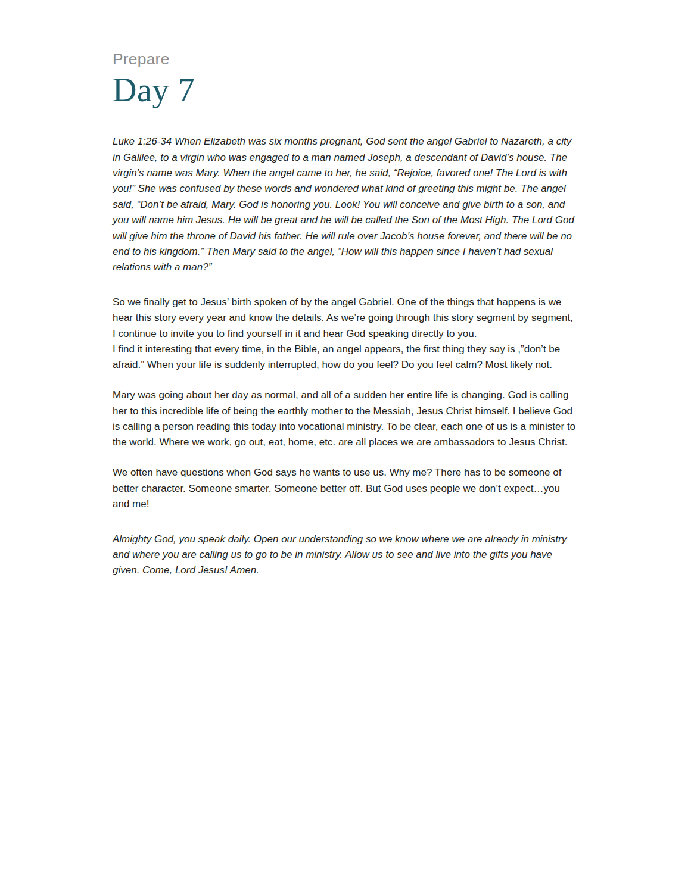Prepare
Day 7
Luke 1:26-34 When Elizabeth was six months pregnant, God sent the angel Gabriel to Nazareth, a city in Galilee, to a virgin who was engaged to a man named Joseph, a descendant of David’s house. The virgin’s name was Mary. When the angel came to her, he said, “Rejoice, favored one! The Lord is with you!” She was confused by these words and wondered what kind of greeting this might be. The angel said, “Don’t be afraid, Mary. God is honoring you. Look! You will conceive and give birth to a son, and you will name him Jesus. He will be great and he will be called the Son of the Most High. The Lord God will give him the throne of David his father. He will rule over Jacob’s house forever, and there will be no end to his kingdom.” Then Mary said to the angel, “How will this happen since I haven’t had sexual relations with a man?”
So we finally get to Jesus’ birth spoken of by the angel Gabriel. One of the things that happens is we hear this story every year and know the details. As we’re going through this story segment by segment, I continue to invite you to find yourself in it and hear God speaking directly to you.
I find it interesting that every time, in the Bible, an angel appears, the first thing they say is ,”don’t be afraid.” When your life is suddenly interrupted, how do you feel? Do you feel calm? Most likely not.
Mary was going about her day as normal, and all of a sudden her entire life is changing. God is calling her to this incredible life of being the earthly mother to the Messiah, Jesus Christ himself. I believe God is calling a person reading this today into vocational ministry. To be clear, each one of us is a minister to the world. Where we work, go out, eat, home, etc. are all places we are ambassadors to Jesus Christ.
We often have questions when God says he wants to use us. Why me? There has to be someone of better character. Someone smarter. Someone better off. But God uses people we don’t expect…you and me!
Almighty God, you speak daily. Open our understanding so we know where we are already in ministry and where you are calling us to go to be in ministry. Allow us to see and live into the gifts you have given. Come, Lord Jesus! Amen.